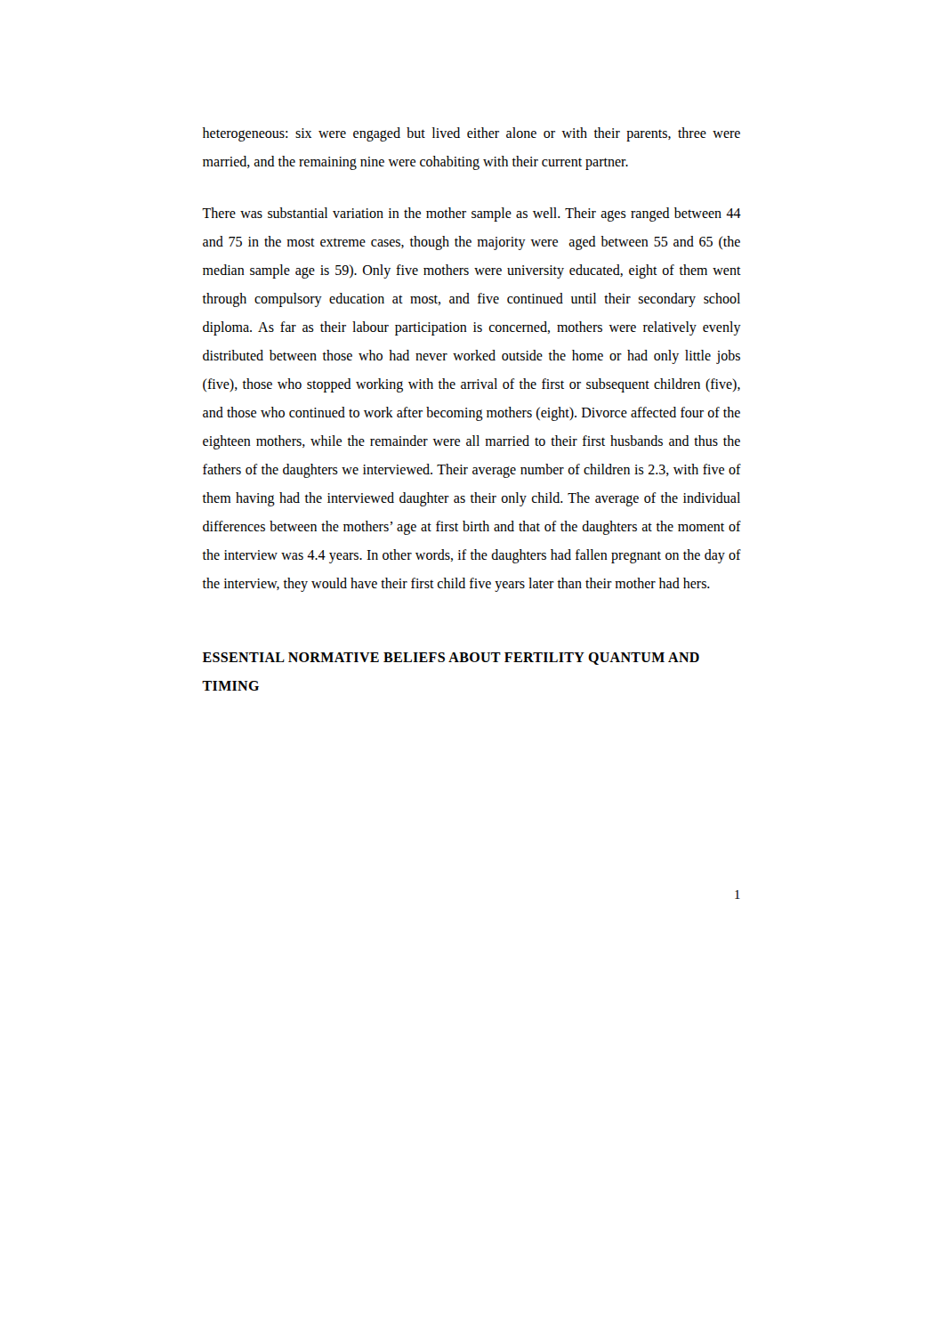heterogeneous: six were engaged but lived either alone or with their parents, three were married, and the remaining nine were cohabiting with their current partner.
There was substantial variation in the mother sample as well. Their ages ranged between 44 and 75 in the most extreme cases, though the majority were aged between 55 and 65 (the median sample age is 59). Only five mothers were university educated, eight of them went through compulsory education at most, and five continued until their secondary school diploma. As far as their labour participation is concerned, mothers were relatively evenly distributed between those who had never worked outside the home or had only little jobs (five), those who stopped working with the arrival of the first or subsequent children (five), and those who continued to work after becoming mothers (eight). Divorce affected four of the eighteen mothers, while the remainder were all married to their first husbands and thus the fathers of the daughters we interviewed. Their average number of children is 2.3, with five of them having had the interviewed daughter as their only child. The average of the individual differences between the mothers’ age at first birth and that of the daughters at the moment of the interview was 4.4 years. In other words, if the daughters had fallen pregnant on the day of the interview, they would have their first child five years later than their mother had hers.
Essential normative beliefs about fertility quantum and timing
1